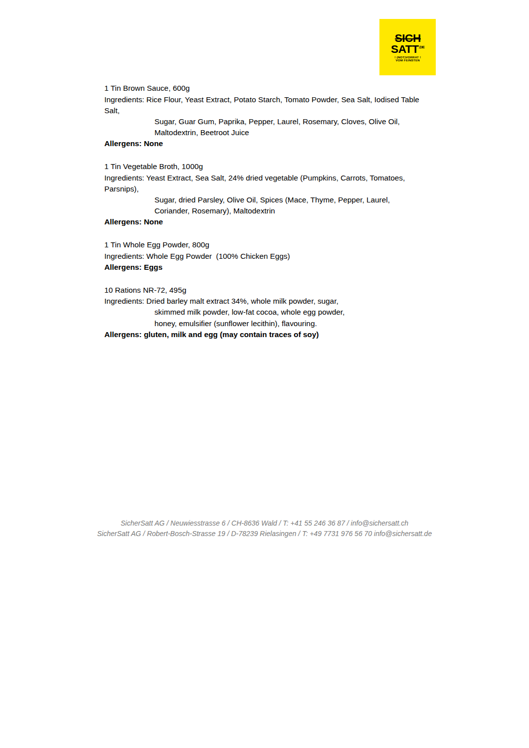SI CH
SATT.DE
! (NOT)VORRAT !
VOM FEINSTEN
1 Tin Brown Sauce, 600g
Ingredients: Rice Flour, Yeast Extract, Potato Starch, Tomato Powder, Sea Salt, Iodised Table Salt, Sugar, Guar Gum, Paprika, Pepper, Laurel, Rosemary, Cloves, Olive Oil, Maltodextrin, Beetroot Juice
Allergens: None
1 Tin Vegetable Broth, 1000g
Ingredients: Yeast Extract, Sea Salt, 24% dried vegetable (Pumpkins, Carrots, Tomatoes, Parsnips), Sugar, dried Parsley, Olive Oil, Spices (Mace, Thyme, Pepper, Laurel, Coriander, Rosemary), Maltodextrin
Allergens: None
1 Tin Whole Egg Powder, 800g
Ingredients: Whole Egg Powder (100% Chicken Eggs)
Allergens: Eggs
10 Rations NR-72, 495g
Ingredients: Dried barley malt extract 34%, whole milk powder, sugar, skimmed milk powder, low-fat cocoa, whole egg powder, honey, emulsifier (sunflower lecithin), flavouring.
Allergens: gluten, milk and egg (may contain traces of soy)
SicherSatt AG / Neuwiesstrasse 6 / CH-8636 Wald / T: +41 55 246 36 87 / info@sichersatt.ch
SicherSatt AG / Robert-Bosch-Strasse 19 / D-78239 Rielasingen / T: +49 7731 976 56 70 info@sichersatt.de